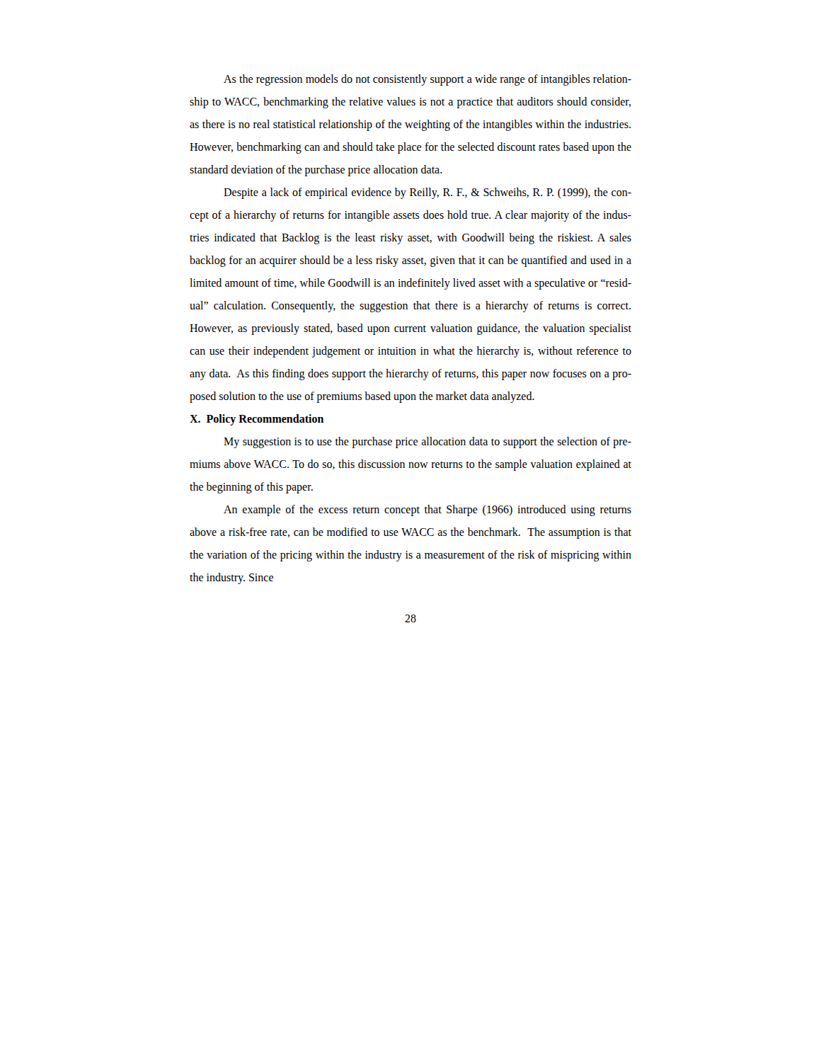As the regression models do not consistently support a wide range of intangibles relationship to WACC, benchmarking the relative values is not a practice that auditors should consider, as there is no real statistical relationship of the weighting of the intangibles within the industries. However, benchmarking can and should take place for the selected discount rates based upon the standard deviation of the purchase price allocation data.
Despite a lack of empirical evidence by Reilly, R. F., & Schweihs, R. P. (1999), the concept of a hierarchy of returns for intangible assets does hold true. A clear majority of the industries indicated that Backlog is the least risky asset, with Goodwill being the riskiest. A sales backlog for an acquirer should be a less risky asset, given that it can be quantified and used in a limited amount of time, while Goodwill is an indefinitely lived asset with a speculative or “residual” calculation. Consequently, the suggestion that there is a hierarchy of returns is correct. However, as previously stated, based upon current valuation guidance, the valuation specialist can use their independent judgement or intuition in what the hierarchy is, without reference to any data. As this finding does support the hierarchy of returns, this paper now focuses on a proposed solution to the use of premiums based upon the market data analyzed.
X. Policy Recommendation
My suggestion is to use the purchase price allocation data to support the selection of premiums above WACC. To do so, this discussion now returns to the sample valuation explained at the beginning of this paper.
An example of the excess return concept that Sharpe (1966) introduced using returns above a risk-free rate, can be modified to use WACC as the benchmark. The assumption is that the variation of the pricing within the industry is a measurement of the risk of mispricing within the industry. Since
28